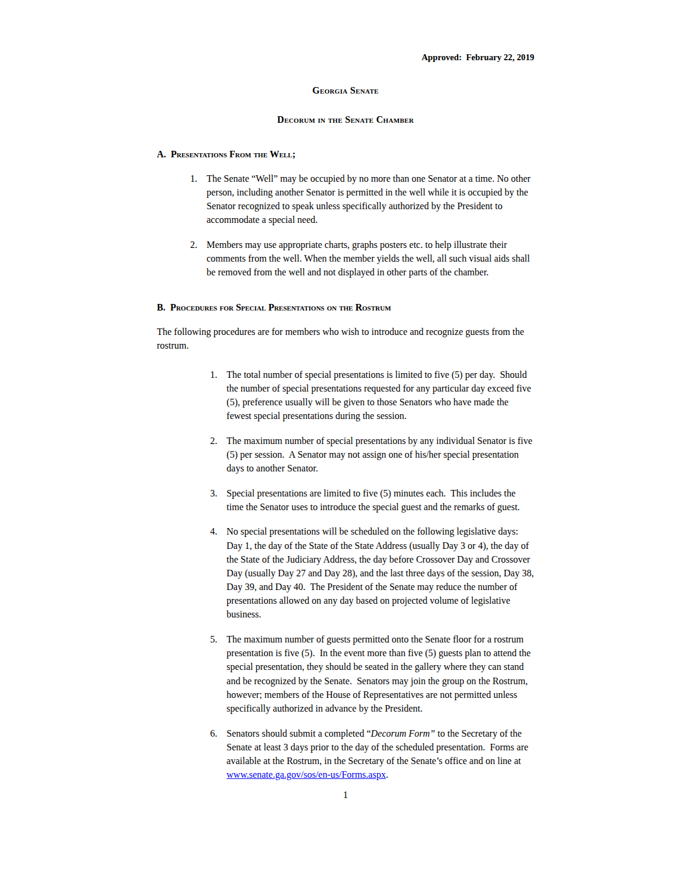Approved: February 22, 2019
Georgia Senate
Decorum in the Senate Chamber
A. Presentations From the Well;
The Senate “Well” may be occupied by no more than one Senator at a time. No other person, including another Senator is permitted in the well while it is occupied by the Senator recognized to speak unless specifically authorized by the President to accommodate a special need.
Members may use appropriate charts, graphs posters etc. to help illustrate their comments from the well. When the member yields the well, all such visual aids shall be removed from the well and not displayed in other parts of the chamber.
B. Procedures for Special Presentations on the Rostrum
The following procedures are for members who wish to introduce and recognize guests from the rostrum.
The total number of special presentations is limited to five (5) per day. Should the number of special presentations requested for any particular day exceed five (5), preference usually will be given to those Senators who have made the fewest special presentations during the session.
The maximum number of special presentations by any individual Senator is five (5) per session. A Senator may not assign one of his/her special presentation days to another Senator.
Special presentations are limited to five (5) minutes each. This includes the time the Senator uses to introduce the special guest and the remarks of guest.
No special presentations will be scheduled on the following legislative days: Day 1, the day of the State of the State Address (usually Day 3 or 4), the day of the State of the Judiciary Address, the day before Crossover Day and Crossover Day (usually Day 27 and Day 28), and the last three days of the session, Day 38, Day 39, and Day 40. The President of the Senate may reduce the number of presentations allowed on any day based on projected volume of legislative business.
The maximum number of guests permitted onto the Senate floor for a rostrum presentation is five (5). In the event more than five (5) guests plan to attend the special presentation, they should be seated in the gallery where they can stand and be recognized by the Senate. Senators may join the group on the Rostrum, however; members of the House of Representatives are not permitted unless specifically authorized in advance by the President.
Senators should submit a completed “Decorum Form” to the Secretary of the Senate at least 3 days prior to the day of the scheduled presentation. Forms are available at the Rostrum, in the Secretary of the Senate’s office and on line at www.senate.ga.gov/sos/en-us/Forms.aspx.
1